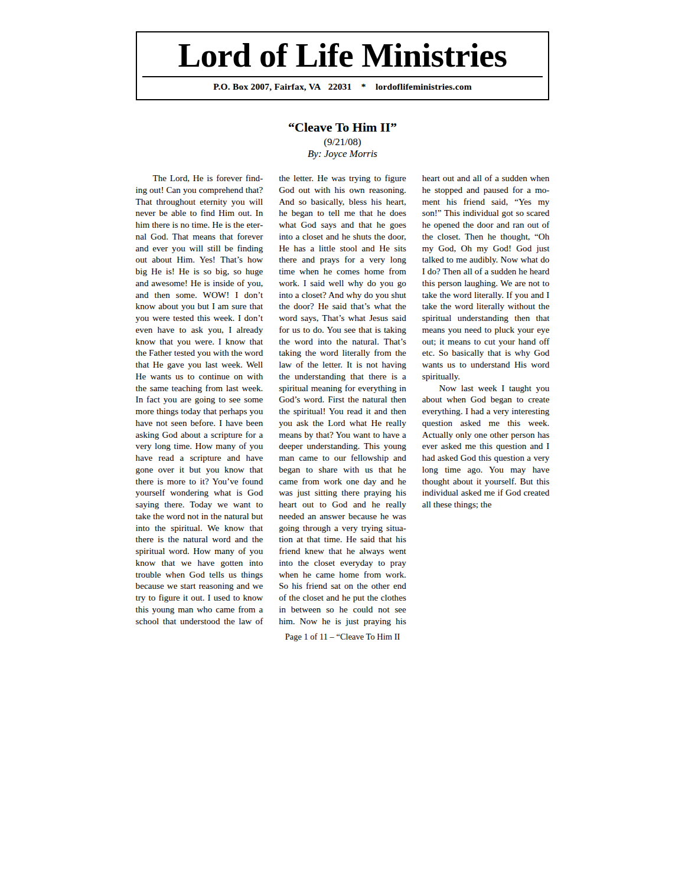Lord of Life Ministries
P.O. Box 2007, Fairfax, VA 22031 * lordoflifeministries.com
“Cleave To Him II”
(9/21/08)
By: Joyce Morris
The Lord, He is forever finding out! Can you comprehend that? That throughout eternity you will never be able to find Him out. In him there is no time. He is the eternal God. That means that forever and ever you will still be finding out about Him. Yes! That’s how big He is! He is so big, so huge and awesome! He is inside of you, and then some. WOW! I don’t know about you but I am sure that you were tested this week. I don’t even have to ask you, I already know that you were. I know that the Father tested you with the word that He gave you last week. Well He wants us to continue on with the same teaching from last week. In fact you are going to see some more things today that perhaps you have not seen before. I have been asking God about a scripture for a very long time. How many of you have read a scripture and have gone over it but you know that there is more to it? You’ve found yourself wondering what is God saying there. Today we want to take the word not in the natural but into the spiritual. We know that there is the natural word and the spiritual word. How many of you know that we have gotten into trouble when God tells us things because we start reasoning and we try to figure it out. I used to know this young man who came from a school that understood the law of the letter. He was trying to figure God out with his own reasoning. And so basically, bless his heart, he began to tell me that he does what God says and that he goes into a closet and he shuts the door, He has a little stool and He sits there and prays for a very long time when he comes home from work. I said well why do you go into a closet? And why do you shut the door? He said that’s what the word says, That’s what Jesus said for us to do. You see that is taking the word into the natural. That’s taking the word literally from the law of the letter. It is not having the understanding that there is a spiritual meaning for everything in God’s word. First the natural then the spiritual! You read it and then you ask the Lord what He really means by that? You want to have a deeper understanding. This young man came to our fellowship and began to share with us that he came from work one day and he was just sitting there praying his heart out to God and he really needed an answer because he was going through a very trying situation at that time. He said that his friend knew that he always went into the closet everyday to pray when he came home from work. So his friend sat on the other end of the closet and he put the clothes in between so he could not see him. Now he is just praying his heart out and all of a sudden when he stopped and paused for a moment his friend said, “Yes my son!” This individual got so scared he opened the door and ran out of the closet. Then he thought, “Oh my God, Oh my God! God just talked to me audibly. Now what do I do? Then all of a sudden he heard this person laughing. We are not to take the word literally. If you and I take the word literally without the spiritual understanding then that means you need to pluck your eye out; it means to cut your hand off etc. So basically that is why God wants us to understand His word spiritually.
Now last week I taught you about when God began to create everything. I had a very interesting question asked me this week. Actually only one other person has ever asked me this question and I had asked God this question a very long time ago. You may have thought about it yourself. But this individual asked me if God created all these things; the
Page 1 of 11 – “Cleave To Him II